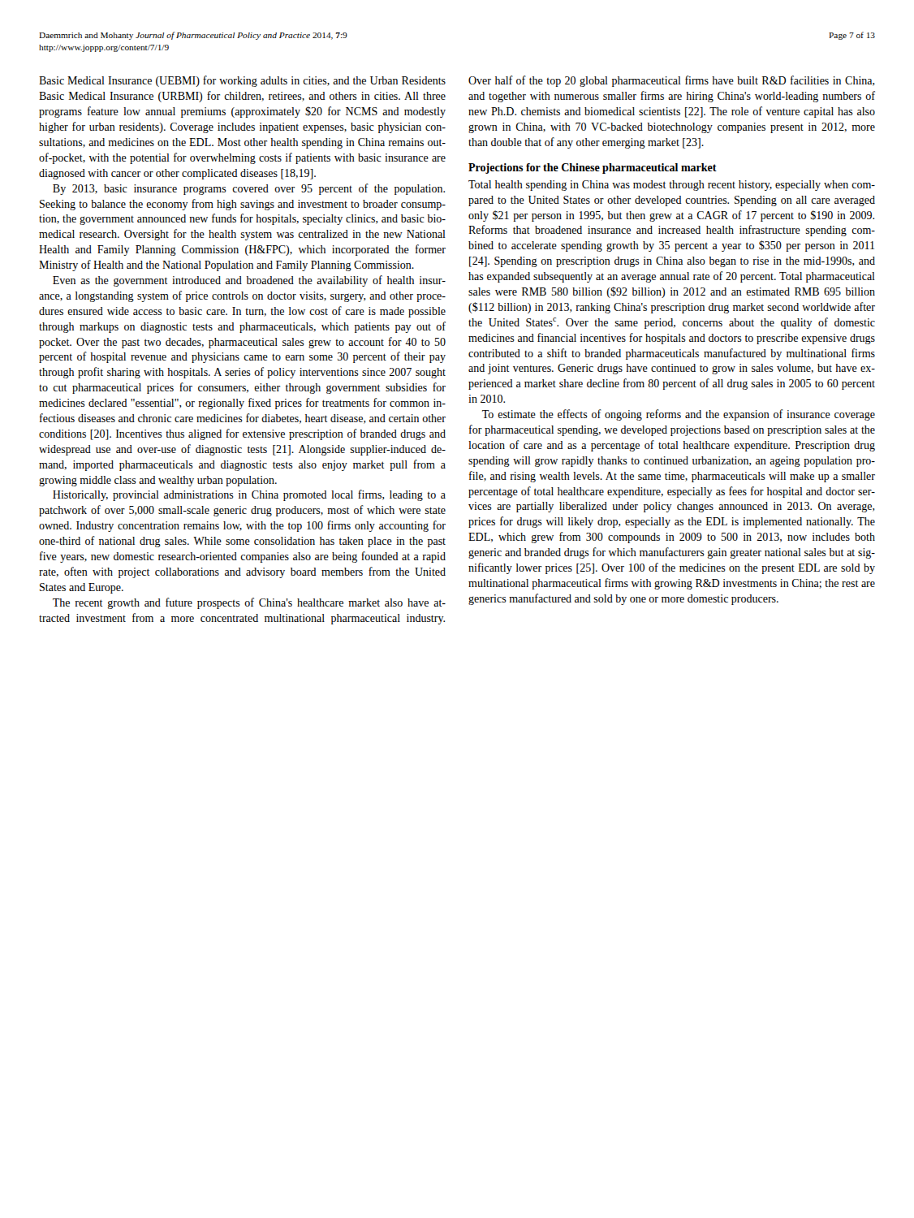Daemmrich and Mohanty Journal of Pharmaceutical Policy and Practice 2014, 7:9
http://www.joppp.org/content/7/1/9
Page 7 of 13
Basic Medical Insurance (UEBMI) for working adults in cities, and the Urban Residents Basic Medical Insurance (URBMI) for children, retirees, and others in cities. All three programs feature low annual premiums (approximately $20 for NCMS and modestly higher for urban residents). Coverage includes inpatient expenses, basic physician consultations, and medicines on the EDL. Most other health spending in China remains out-of-pocket, with the potential for overwhelming costs if patients with basic insurance are diagnosed with cancer or other complicated diseases [18,19].
By 2013, basic insurance programs covered over 95 percent of the population. Seeking to balance the economy from high savings and investment to broader consumption, the government announced new funds for hospitals, specialty clinics, and basic biomedical research. Oversight for the health system was centralized in the new National Health and Family Planning Commission (H&FPC), which incorporated the former Ministry of Health and the National Population and Family Planning Commission.
Even as the government introduced and broadened the availability of health insurance, a longstanding system of price controls on doctor visits, surgery, and other procedures ensured wide access to basic care. In turn, the low cost of care is made possible through markups on diagnostic tests and pharmaceuticals, which patients pay out of pocket. Over the past two decades, pharmaceutical sales grew to account for 40 to 50 percent of hospital revenue and physicians came to earn some 30 percent of their pay through profit sharing with hospitals. A series of policy interventions since 2007 sought to cut pharmaceutical prices for consumers, either through government subsidies for medicines declared "essential", or regionally fixed prices for treatments for common infectious diseases and chronic care medicines for diabetes, heart disease, and certain other conditions [20]. Incentives thus aligned for extensive prescription of branded drugs and widespread use and over-use of diagnostic tests [21]. Alongside supplier-induced demand, imported pharmaceuticals and diagnostic tests also enjoy market pull from a growing middle class and wealthy urban population.
Historically, provincial administrations in China promoted local firms, leading to a patchwork of over 5,000 small-scale generic drug producers, most of which were state owned. Industry concentration remains low, with the top 100 firms only accounting for one-third of national drug sales. While some consolidation has taken place in the past five years, new domestic research-oriented companies also are being founded at a rapid rate, often with project collaborations and advisory board members from the United States and Europe.
The recent growth and future prospects of China's healthcare market also have attracted investment from a more concentrated multinational pharmaceutical industry. Over half of the top 20 global pharmaceutical firms have built R&D facilities in China, and together with numerous smaller firms are hiring China's world-leading numbers of new Ph.D. chemists and biomedical scientists [22]. The role of venture capital has also grown in China, with 70 VC-backed biotechnology companies present in 2012, more than double that of any other emerging market [23].
Projections for the Chinese pharmaceutical market
Total health spending in China was modest through recent history, especially when compared to the United States or other developed countries. Spending on all care averaged only $21 per person in 1995, but then grew at a CAGR of 17 percent to $190 in 2009. Reforms that broadened insurance and increased health infrastructure spending combined to accelerate spending growth by 35 percent a year to $350 per person in 2011 [24]. Spending on prescription drugs in China also began to rise in the mid-1990s, and has expanded subsequently at an average annual rate of 20 percent. Total pharmaceutical sales were RMB 580 billion ($92 billion) in 2012 and an estimated RMB 695 billion ($112 billion) in 2013, ranking China's prescription drug market second worldwide after the United Statesc. Over the same period, concerns about the quality of domestic medicines and financial incentives for hospitals and doctors to prescribe expensive drugs contributed to a shift to branded pharmaceuticals manufactured by multinational firms and joint ventures. Generic drugs have continued to grow in sales volume, but have experienced a market share decline from 80 percent of all drug sales in 2005 to 60 percent in 2010.
To estimate the effects of ongoing reforms and the expansion of insurance coverage for pharmaceutical spending, we developed projections based on prescription sales at the location of care and as a percentage of total healthcare expenditure. Prescription drug spending will grow rapidly thanks to continued urbanization, an ageing population profile, and rising wealth levels. At the same time, pharmaceuticals will make up a smaller percentage of total healthcare expenditure, especially as fees for hospital and doctor services are partially liberalized under policy changes announced in 2013. On average, prices for drugs will likely drop, especially as the EDL is implemented nationally. The EDL, which grew from 300 compounds in 2009 to 500 in 2013, now includes both generic and branded drugs for which manufacturers gain greater national sales but at significantly lower prices [25]. Over 100 of the medicines on the present EDL are sold by multinational pharmaceutical firms with growing R&D investments in China; the rest are generics manufactured and sold by one or more domestic producers.